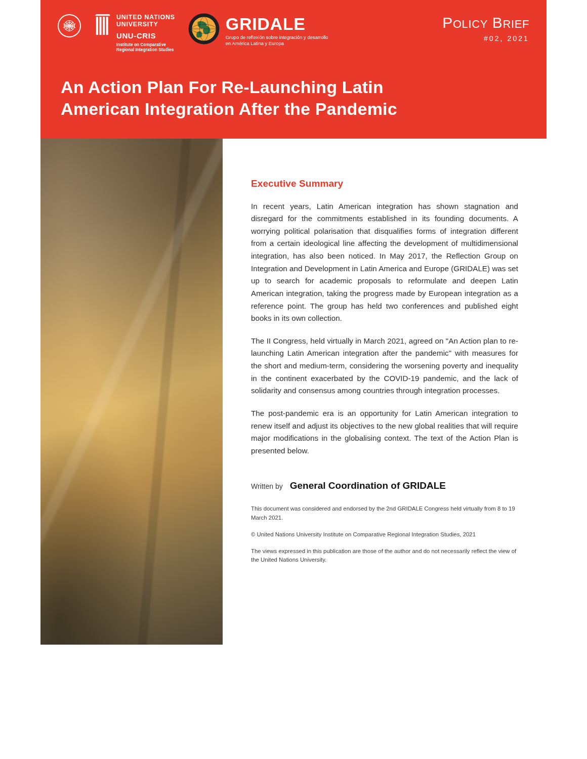UNITED NATIONS
UNIVERSITY
UNU-CRIS
Institute on Comparative
Regional Integration Studies
GRIDALE
Grupo de reflexión sobre integración y desarrollo en América Latina y Europa
POLICY BRIEF
#02, 2021
An Action Plan For Re-Launching Latin
American Integration After the Pandemic
Globe showing South America
Executive Summary
In recent years, Latin American integration has shown stagnation and disregard for the commitments established in its founding documents. A worrying political polarisation that disqualifies forms of integration different from a certain ideological line affecting the development of multidimensional integration, has also been noticed. In May 2017, the Reflection Group on Integration and Development in Latin America and Europe (GRIDALE) was set up to search for academic proposals to reformulate and deepen Latin American integration, taking the progress made by European integration as a reference point. The group has held two conferences and published eight books in its own collection.
The II Congress, held virtually in March 2021, agreed on "An Action plan to re-launching Latin American integration after the pandemic" with measures for the short and medium-term, considering the worsening poverty and inequality in the continent exacerbated by the COVID-19 pandemic, and the lack of solidarity and consensus among countries through integration processes.
The post-pandemic era is an opportunity for Latin American integration to renew itself and adjust its objectives to the new global realities that will require major modifications in the globalising context. The text of the Action Plan is presented below.
Written by General Coordination of GRIDALE
This document was considered and endorsed by the 2nd GRIDALE Congress held virtually from 8 to 19 March 2021.
© United Nations University Institute on Comparative Regional Integration Studies, 2021
The views expressed in this publication are those of the author and do not necessarily reflect the view of the United Nations University.